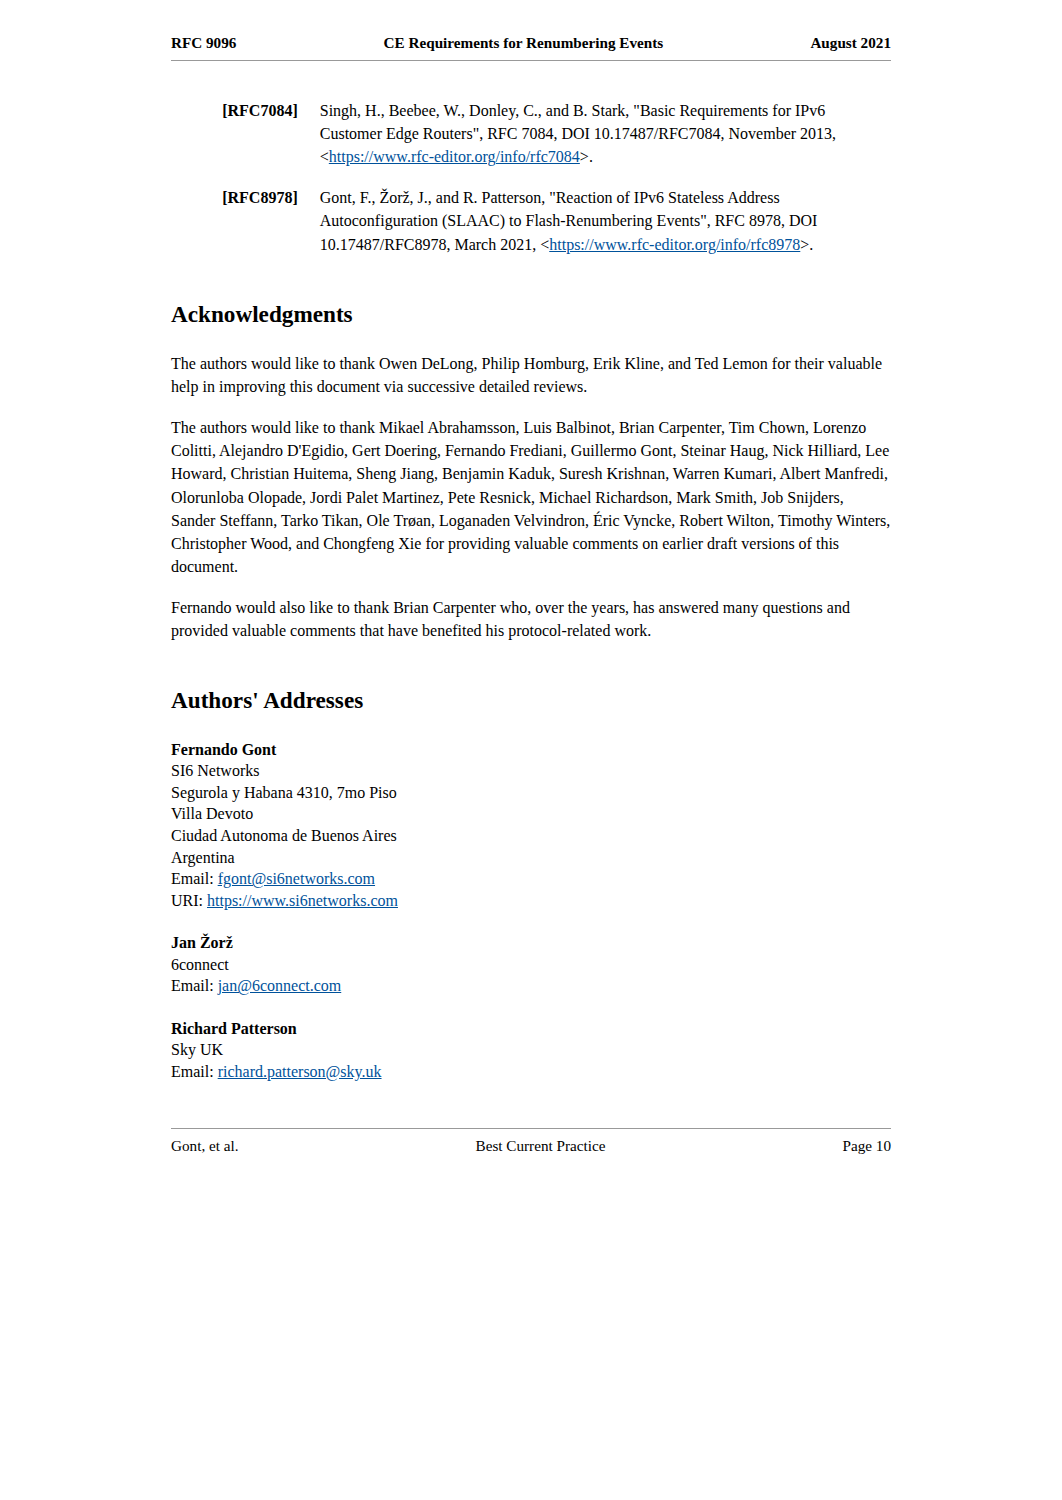RFC 9096
CE Requirements for Renumbering Events
August 2021
[RFC7084]
Singh, H., Beebee, W., Donley, C., and B. Stark, "Basic Requirements for IPv6 Customer Edge Routers", RFC 7084, DOI 10.17487/RFC7084, November 2013, <https://www.rfc-editor.org/info/rfc7084>.
[RFC8978]
Gont, F., Žorž, J., and R. Patterson, "Reaction of IPv6 Stateless Address Autoconfiguration (SLAAC) to Flash-Renumbering Events", RFC 8978, DOI 10.17487/RFC8978, March 2021, <https://www.rfc-editor.org/info/rfc8978>.
Acknowledgments
The authors would like to thank Owen DeLong, Philip Homburg, Erik Kline, and Ted Lemon for their valuable help in improving this document via successive detailed reviews.
The authors would like to thank Mikael Abrahamsson, Luis Balbinot, Brian Carpenter, Tim Chown, Lorenzo Colitti, Alejandro D'Egidio, Gert Doering, Fernando Frediani, Guillermo Gont, Steinar Haug, Nick Hilliard, Lee Howard, Christian Huitema, Sheng Jiang, Benjamin Kaduk, Suresh Krishnan, Warren Kumari, Albert Manfredi, Olorunloba Olopade, Jordi Palet Martinez, Pete Resnick, Michael Richardson, Mark Smith, Job Snijders, Sander Steffann, Tarko Tikan, Ole Trøan, Loganaden Velvindron, Éric Vyncke, Robert Wilton, Timothy Winters, Christopher Wood, and Chongfeng Xie for providing valuable comments on earlier draft versions of this document.
Fernando would also like to thank Brian Carpenter who, over the years, has answered many questions and provided valuable comments that have benefited his protocol-related work.
Authors' Addresses
Fernando Gont
SI6 Networks
Segurola y Habana 4310, 7mo Piso
Villa Devoto
Ciudad Autonoma de Buenos Aires
Argentina
Email: fgont@si6networks.com
URI: https://www.si6networks.com
Jan Žorž
6connect
Email: jan@6connect.com
Richard Patterson
Sky UK
Email: richard.patterson@sky.uk
Gont, et al.
Best Current Practice
Page 10